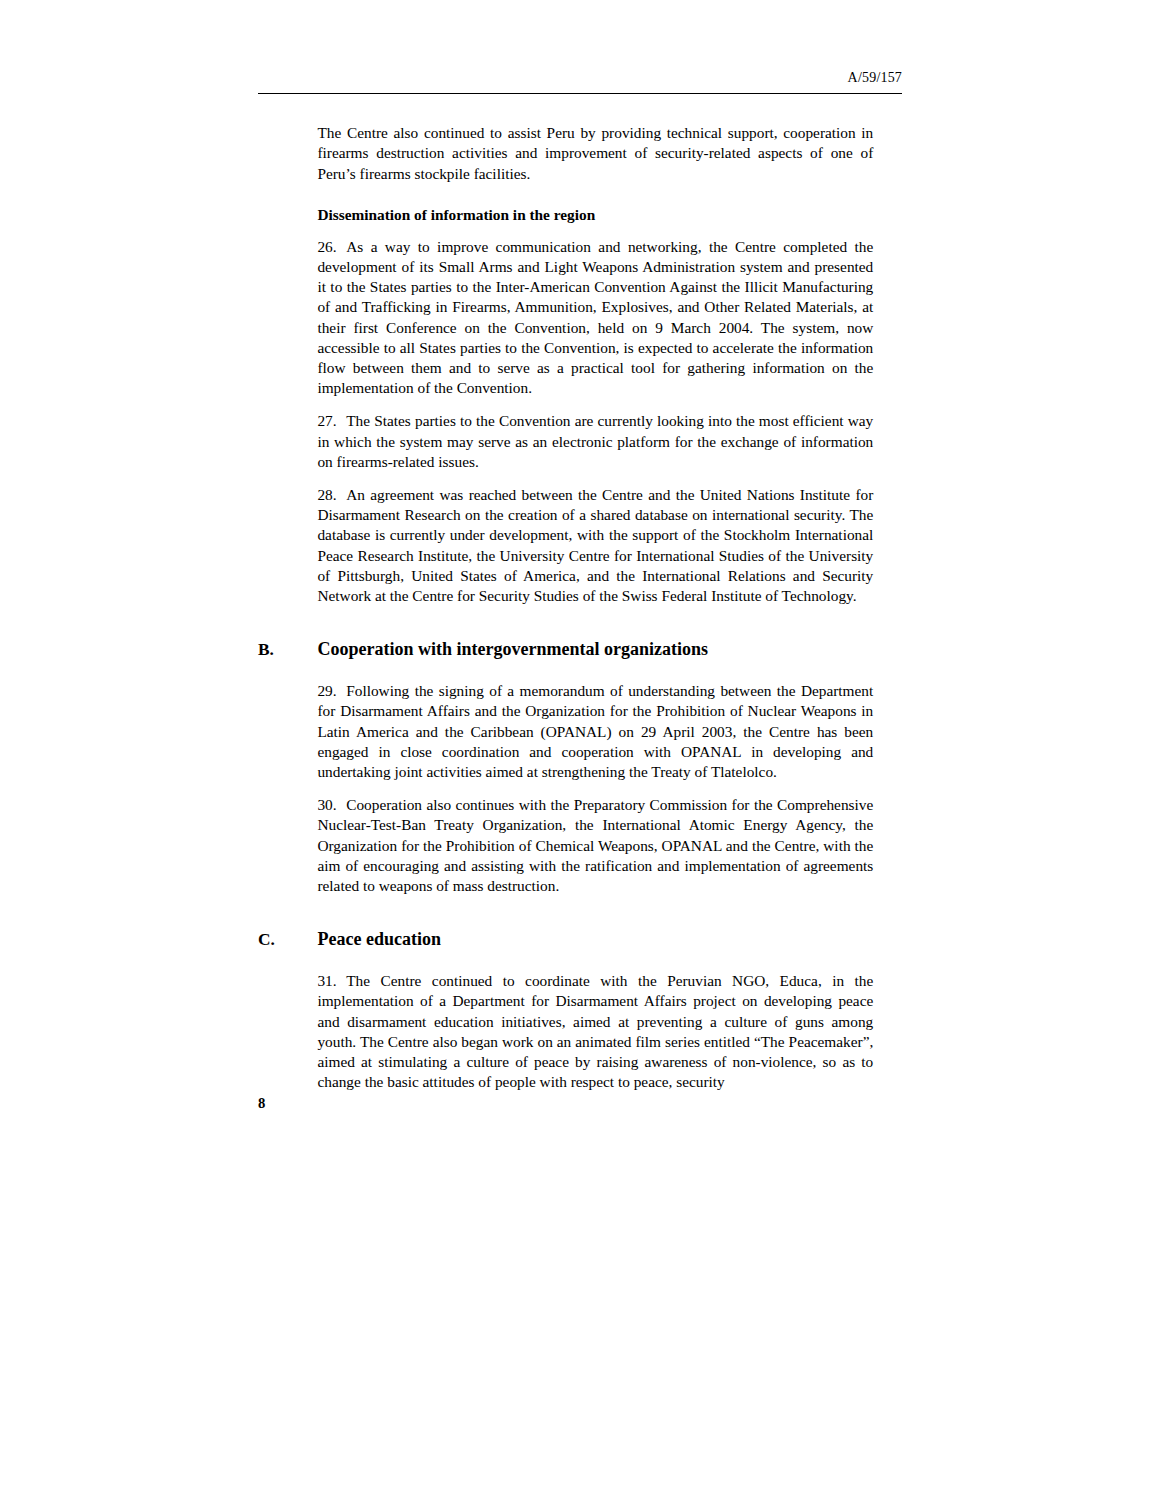A/59/157
The Centre also continued to assist Peru by providing technical support, cooperation in firearms destruction activities and improvement of security-related aspects of one of Peru’s firearms stockpile facilities.
Dissemination of information in the region
26. As a way to improve communication and networking, the Centre completed the development of its Small Arms and Light Weapons Administration system and presented it to the States parties to the Inter-American Convention Against the Illicit Manufacturing of and Trafficking in Firearms, Ammunition, Explosives, and Other Related Materials, at their first Conference on the Convention, held on 9 March 2004. The system, now accessible to all States parties to the Convention, is expected to accelerate the information flow between them and to serve as a practical tool for gathering information on the implementation of the Convention.
27. The States parties to the Convention are currently looking into the most efficient way in which the system may serve as an electronic platform for the exchange of information on firearms-related issues.
28. An agreement was reached between the Centre and the United Nations Institute for Disarmament Research on the creation of a shared database on international security. The database is currently under development, with the support of the Stockholm International Peace Research Institute, the University Centre for International Studies of the University of Pittsburgh, United States of America, and the International Relations and Security Network at the Centre for Security Studies of the Swiss Federal Institute of Technology.
B. Cooperation with intergovernmental organizations
29. Following the signing of a memorandum of understanding between the Department for Disarmament Affairs and the Organization for the Prohibition of Nuclear Weapons in Latin America and the Caribbean (OPANAL) on 29 April 2003, the Centre has been engaged in close coordination and cooperation with OPANAL in developing and undertaking joint activities aimed at strengthening the Treaty of Tlatelolco.
30. Cooperation also continues with the Preparatory Commission for the Comprehensive Nuclear-Test-Ban Treaty Organization, the International Atomic Energy Agency, the Organization for the Prohibition of Chemical Weapons, OPANAL and the Centre, with the aim of encouraging and assisting with the ratification and implementation of agreements related to weapons of mass destruction.
C. Peace education
31. The Centre continued to coordinate with the Peruvian NGO, Educa, in the implementation of a Department for Disarmament Affairs project on developing peace and disarmament education initiatives, aimed at preventing a culture of guns among youth. The Centre also began work on an animated film series entitled “The Peacemaker”, aimed at stimulating a culture of peace by raising awareness of non-violence, so as to change the basic attitudes of people with respect to peace, security
8